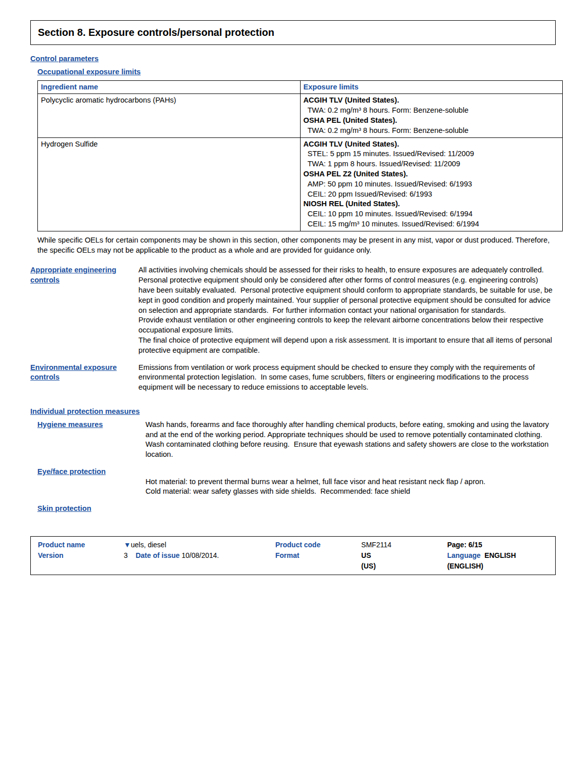Section 8. Exposure controls/personal protection
Control parameters
Occupational exposure limits
| Ingredient name | Exposure limits |
| --- | --- |
| Polycyclic aromatic hydrocarbons (PAHs) | ACGIH TLV (United States). TWA: 0.2 mg/m³ 8 hours. Form: Benzene-soluble OSHA PEL (United States). TWA: 0.2 mg/m³ 8 hours. Form: Benzene-soluble |
| Hydrogen Sulfide | ACGIH TLV (United States). STEL: 5 ppm 15 minutes. Issued/Revised: 11/2009 TWA: 1 ppm 8 hours. Issued/Revised: 11/2009 OSHA PEL Z2 (United States). AMP: 50 ppm 10 minutes. Issued/Revised: 6/1993 CEIL: 20 ppm Issued/Revised: 6/1993 NIOSH REL (United States). CEIL: 10 ppm 10 minutes. Issued/Revised: 6/1994 CEIL: 15 mg/m³ 10 minutes. Issued/Revised: 6/1994 |
While specific OELs for certain components may be shown in this section, other components may be present in any mist, vapor or dust produced. Therefore, the specific OELs may not be applicable to the product as a whole and are provided for guidance only.
| Appropriate engineering controls | All activities involving chemicals should be assessed for their risks to health, to ensure exposures are adequately controlled. Personal protective equipment should only be considered after other forms of control measures (e.g. engineering controls) have been suitably evaluated. Personal protective equipment should conform to appropriate standards, be suitable for use, be kept in good condition and properly maintained. Your supplier of personal protective equipment should be consulted for advice on selection and appropriate standards. For further information contact your national organisation for standards. Provide exhaust ventilation or other engineering controls to keep the relevant airborne concentrations below their respective occupational exposure limits. The final choice of protective equipment will depend upon a risk assessment. It is important to ensure that all items of personal protective equipment are compatible. |
| Environmental exposure controls | Emissions from ventilation or work process equipment should be checked to ensure they comply with the requirements of environmental protection legislation. In some cases, fume scrubbers, filters or engineering modifications to the process equipment will be necessary to reduce emissions to acceptable levels. |
Individual protection measures
| Hygiene measures | Wash hands, forearms and face thoroughly after handling chemical products, before eating, smoking and using the lavatory and at the end of the working period. Appropriate techniques should be used to remove potentially contaminated clothing. Wash contaminated clothing before reusing. Ensure that eyewash stations and safety showers are close to the workstation location. |
| Eye/face protection | Hot material: to prevent thermal burns wear a helmet, full face visor and heat resistant neck flap / apron. Cold material: wear safety glasses with side shields. Recommended: face shield |
| Skin protection | |
| Product name | ▼ uels, diesel | Product code | SMF2114 | Page: 6/15 |
| Version | 3 Date of issue 10/08/2014. | Format | US | Language ENGLISH |
| | | | (US) | (ENGLISH) |